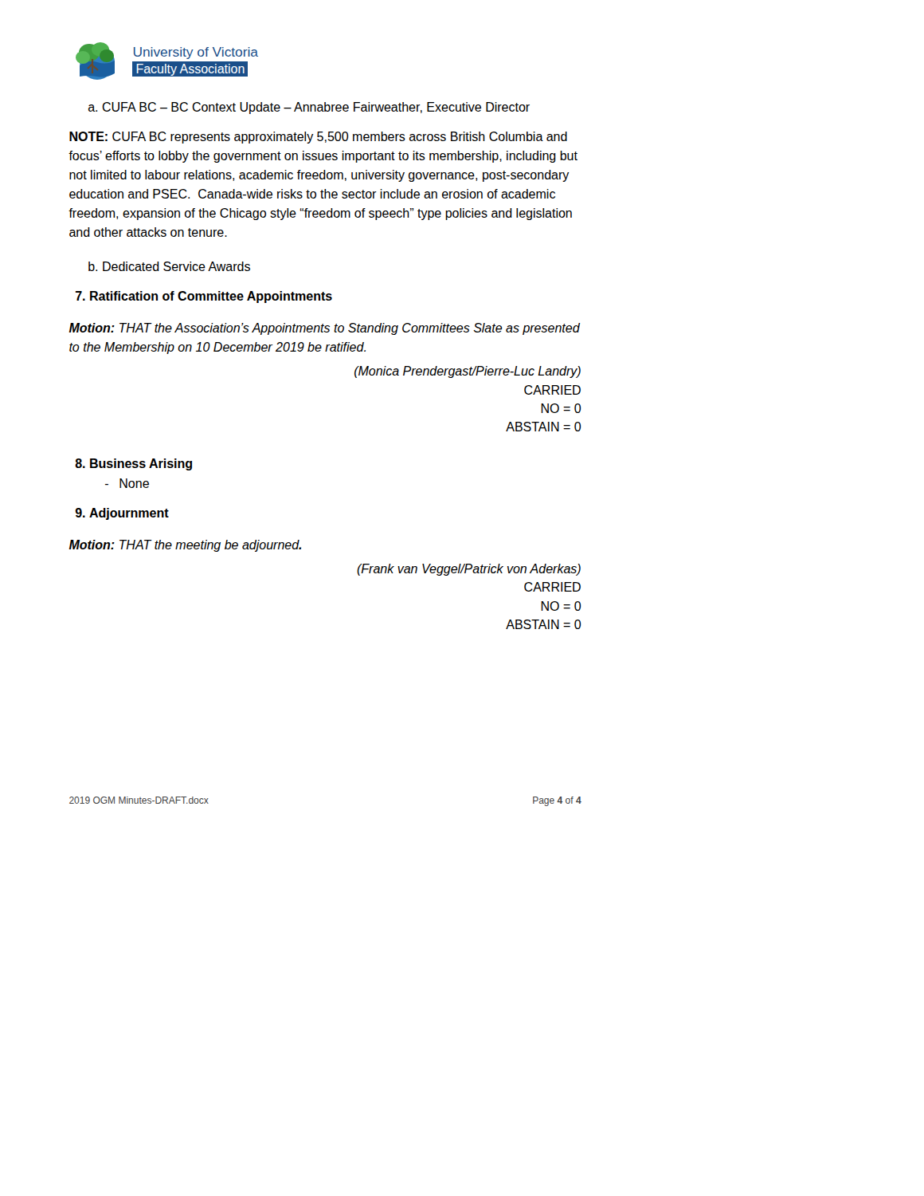University of Victoria
Faculty Association
CUFA BC – BC Context Update – Annabree Fairweather, Executive Director
NOTE: CUFA BC represents approximately 5,500 members across British Columbia and focus’ efforts to lobby the government on issues important to its membership, including but not limited to labour relations, academic freedom, university governance, post-secondary education and PSEC. Canada-wide risks to the sector include an erosion of academic freedom, expansion of the Chicago style “freedom of speech” type policies and legislation and other attacks on tenure.
Dedicated Service Awards
Ratification of Committee Appointments
Motion: THAT the Association’s Appointments to Standing Committees Slate as presented to the Membership on 10 December 2019 be ratified.
(Monica Prendergast/Pierre-Luc Landry)
CARRIED
NO = 0
ABSTAIN = 0
Business Arising
None
Adjournment
Motion: THAT the meeting be adjourned.
(Frank van Veggel/Patrick von Aderkas)
CARRIED
NO = 0
ABSTAIN = 0
2019 OGM Minutes-DRAFT.docx
Page 4 of 4